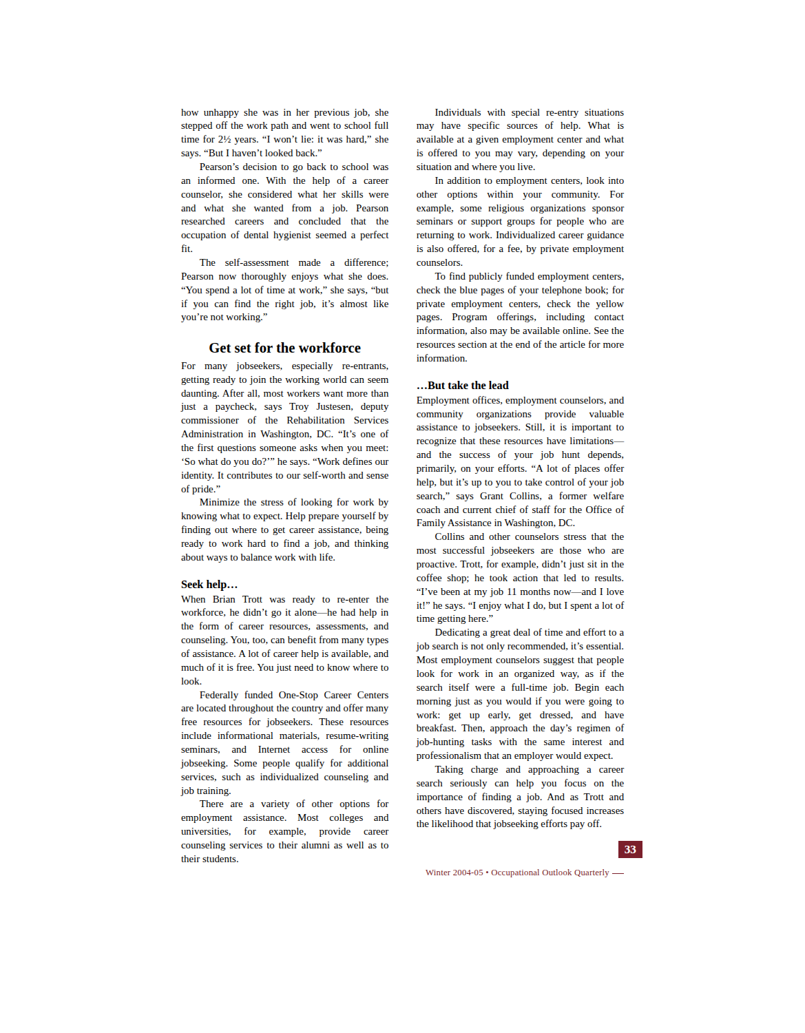how unhappy she was in her previous job, she stepped off the work path and went to school full time for 2½ years. “I won’t lie: it was hard,” she says. “But I haven’t looked back.”
Pearson’s decision to go back to school was an informed one. With the help of a career counselor, she considered what her skills were and what she wanted from a job. Pearson researched careers and concluded that the occupation of dental hygienist seemed a perfect fit.
The self-assessment made a difference; Pearson now thoroughly enjoys what she does. “You spend a lot of time at work,” she says, “but if you can find the right job, it’s almost like you’re not working.”
Get set for the workforce
For many jobseekers, especially re-entrants, getting ready to join the working world can seem daunting. After all, most workers want more than just a paycheck, says Troy Justesen, deputy commissioner of the Rehabilitation Services Administration in Washington, DC. “It’s one of the first questions someone asks when you meet: ‘So what do you do?’” he says. “Work defines our identity. It contributes to our self-worth and sense of pride.”
Minimize the stress of looking for work by knowing what to expect. Help prepare yourself by finding out where to get career assistance, being ready to work hard to find a job, and thinking about ways to balance work with life.
Seek help…
When Brian Trott was ready to re-enter the workforce, he didn’t go it alone—he had help in the form of career resources, assessments, and counseling. You, too, can benefit from many types of assistance. A lot of career help is available, and much of it is free. You just need to know where to look.
Federally funded One-Stop Career Centers are located throughout the country and offer many free resources for jobseekers. These resources include informational materials, resume-writing seminars, and Internet access for online jobseeking. Some people qualify for additional services, such as individualized counseling and job training.
There are a variety of other options for employment assistance. Most colleges and universities, for example, provide career counseling services to their alumni as well as to their students.
Individuals with special re-entry situations may have specific sources of help. What is available at a given employment center and what is offered to you may vary, depending on your situation and where you live.
In addition to employment centers, look into other options within your community. For example, some religious organizations sponsor seminars or support groups for people who are returning to work. Individualized career guidance is also offered, for a fee, by private employment counselors.
To find publicly funded employment centers, check the blue pages of your telephone book; for private employment centers, check the yellow pages. Program offerings, including contact information, also may be available online. See the resources section at the end of the article for more information.
…But take the lead
Employment offices, employment counselors, and community organizations provide valuable assistance to jobseekers. Still, it is important to recognize that these resources have limitations—and the success of your job hunt depends, primarily, on your efforts. “A lot of places offer help, but it’s up to you to take control of your job search,” says Grant Collins, a former welfare coach and current chief of staff for the Office of Family Assistance in Washington, DC.
Collins and other counselors stress that the most successful jobseekers are those who are proactive. Trott, for example, didn’t just sit in the coffee shop; he took action that led to results. “I’ve been at my job 11 months now—and I love it!” he says. “I enjoy what I do, but I spent a lot of time getting here.”
Dedicating a great deal of time and effort to a job search is not only recommended, it’s essential. Most employment counselors suggest that people look for work in an organized way, as if the search itself were a full-time job. Begin each morning just as you would if you were going to work: get up early, get dressed, and have breakfast. Then, approach the day’s regimen of job-hunting tasks with the same interest and professionalism that an employer would expect.
Taking charge and approaching a career search seriously can help you focus on the importance of finding a job. And as Trott and others have discovered, staying focused increases the likelihood that jobseeking efforts pay off.
33
Winter 2004-05 • Occupational Outlook Quarterly